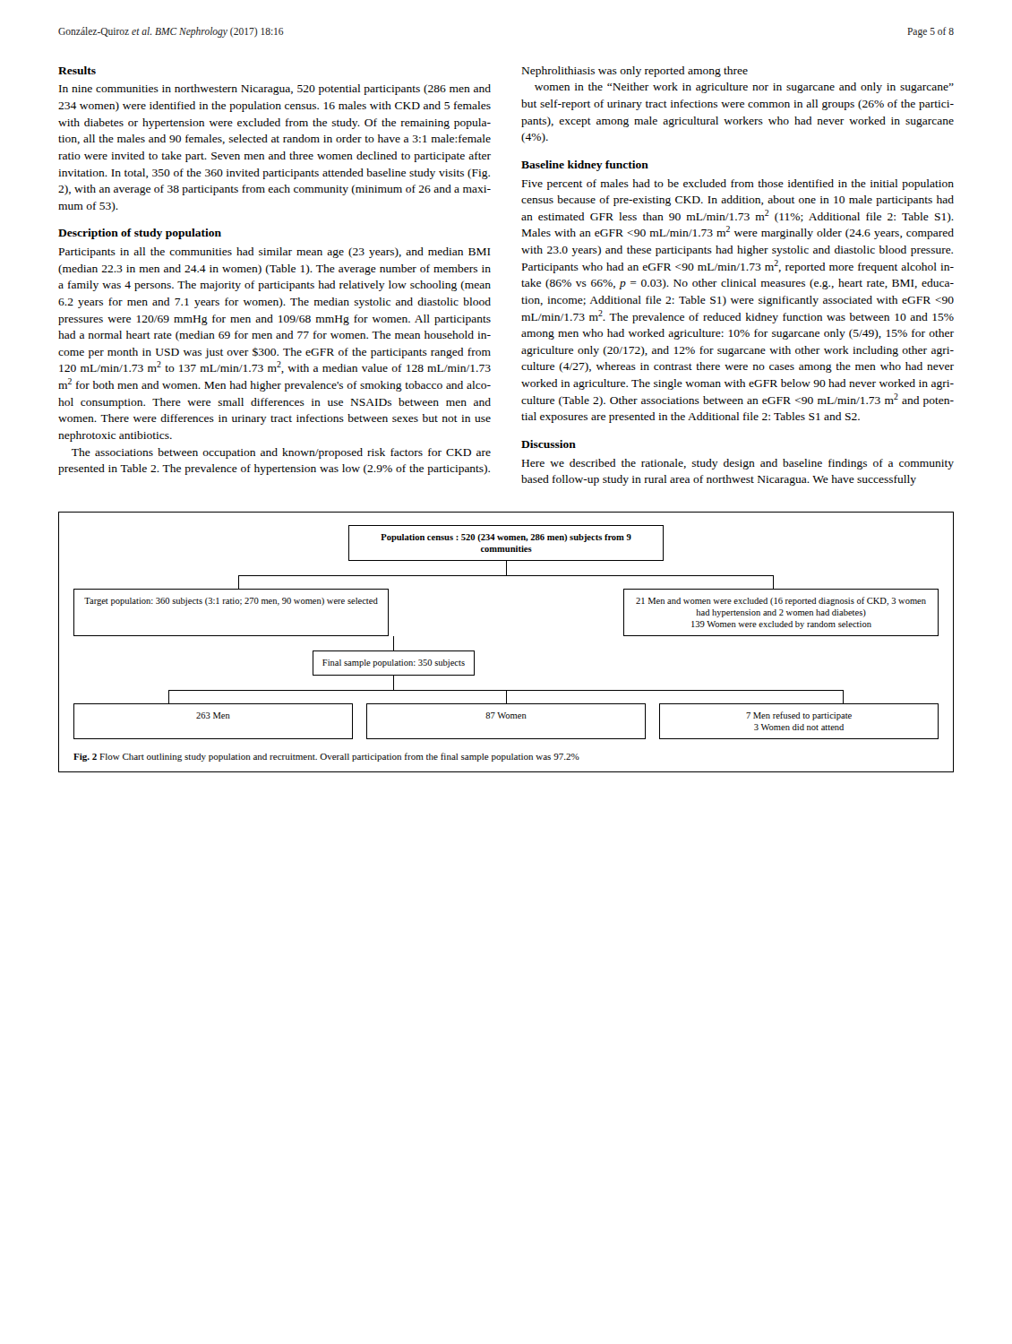González-Quiroz et al. BMC Nephrology (2017) 18:16
Page 5 of 8
Results
In nine communities in northwestern Nicaragua, 520 potential participants (286 men and 234 women) were identified in the population census. 16 males with CKD and 5 females with diabetes or hypertension were excluded from the study. Of the remaining population, all the males and 90 females, selected at random in order to have a 3:1 male:female ratio were invited to take part. Seven men and three women declined to participate after invitation. In total, 350 of the 360 invited participants attended baseline study visits (Fig. 2), with an average of 38 participants from each community (minimum of 26 and a maximum of 53).
Description of study population
Participants in all the communities had similar mean age (23 years), and median BMI (median 22.3 in men and 24.4 in women) (Table 1). The average number of members in a family was 4 persons. The majority of participants had relatively low schooling (mean 6.2 years for men and 7.1 years for women). The median systolic and diastolic blood pressures were 120/69 mmHg for men and 109/68 mmHg for women. All participants had a normal heart rate (median 69 for men and 77 for women. The mean household income per month in USD was just over $300. The eGFR of the participants ranged from 120 mL/min/1.73 m2 to 137 mL/min/1.73 m2, with a median value of 128 mL/min/1.73 m2 for both men and women. Men had higher prevalence's of smoking tobacco and alcohol consumption. There were small differences in use NSAIDs between men and women. There were differences in urinary tract infections between sexes but not in use nephrotoxic antibiotics.
The associations between occupation and known/proposed risk factors for CKD are presented in Table 2. The prevalence of hypertension was low (2.9% of the participants). Nephrolithiasis was only reported among three
women in the “Neither work in agriculture nor in sugarcane and only in sugarcane” but self-report of urinary tract infections were common in all groups (26% of the participants), except among male agricultural workers who had never worked in sugarcane (4%).
Baseline kidney function
Five percent of males had to be excluded from those identified in the initial population census because of pre-existing CKD. In addition, about one in 10 male participants had an estimated GFR less than 90 mL/min/1.73 m2 (11%; Additional file 2: Table S1). Males with an eGFR <90 mL/min/1.73 m2 were marginally older (24.6 years, compared with 23.0 years) and these participants had higher systolic and diastolic blood pressure. Participants who had an eGFR <90 mL/min/1.73 m2, reported more frequent alcohol intake (86% vs 66%, p = 0.03). No other clinical measures (e.g., heart rate, BMI, education, income; Additional file 2: Table S1) were significantly associated with eGFR <90 mL/min/1.73 m2. The prevalence of reduced kidney function was between 10 and 15% among men who had worked agriculture: 10% for sugarcane only (5/49), 15% for other agriculture only (20/172), and 12% for sugarcane with other work including other agriculture (4/27), whereas in contrast there were no cases among the men who had never worked in agriculture. The single woman with eGFR below 90 had never worked in agriculture (Table 2). Other associations between an eGFR <90 mL/min/1.73 m2 and potential exposures are presented in the Additional file 2: Tables S1 and S2.
Discussion
Here we described the rationale, study design and baseline findings of a community based follow-up study in rural area of northwest Nicaragua. We have successfully
Population census : 520 (234 women, 286 men) subjects from 9 communities
Target population: 360 subjects (3:1 ratio; 270 men, 90 women) were selected
21 Men and women were excluded (16 reported diagnosis of CKD, 3 women had hypertension and 2 women had diabetes)
139 Women were excluded by random selection
Final sample population: 350 subjects
263 Men
87 Women
7 Men refused to participate
3 Women did not attend
Fig. 2 Flow Chart outlining study population and recruitment. Overall participation from the final sample population was 97.2%